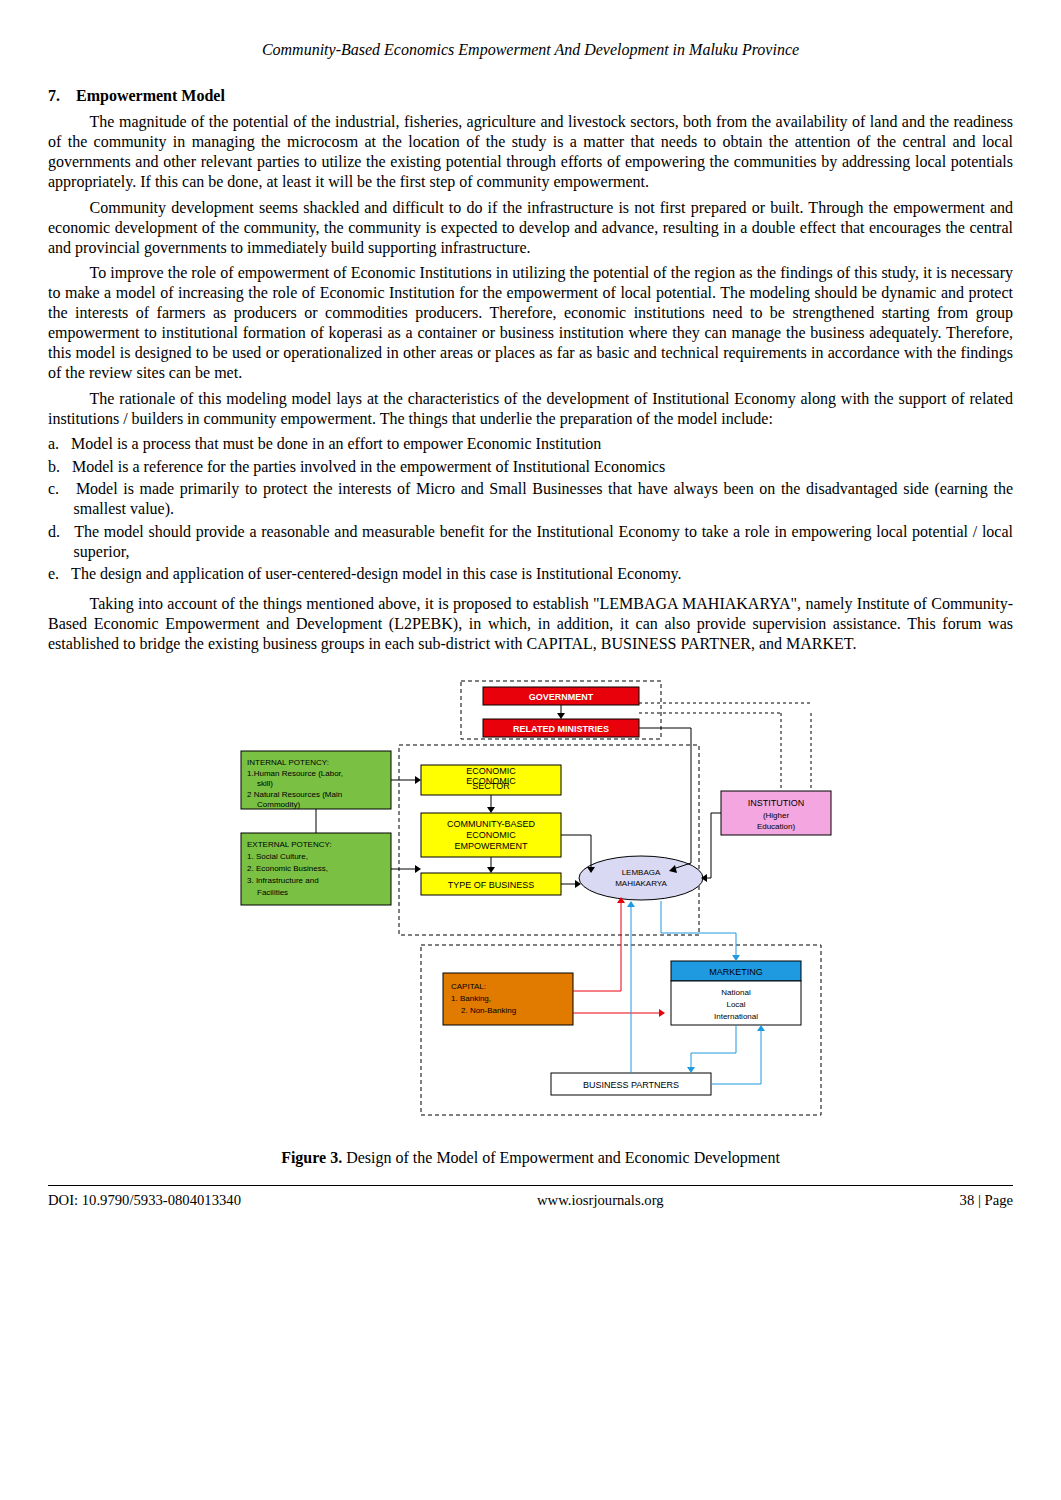Community-Based Economics Empowerment And Development in Maluku Province
7. Empowerment Model
The magnitude of the potential of the industrial, fisheries, agriculture and livestock sectors, both from the availability of land and the readiness of the community in managing the microcosm at the location of the study is a matter that needs to obtain the attention of the central and local governments and other relevant parties to utilize the existing potential through efforts of empowering the communities by addressing local potentials appropriately. If this can be done, at least it will be the first step of community empowerment.
Community development seems shackled and difficult to do if the infrastructure is not first prepared or built. Through the empowerment and economic development of the community, the community is expected to develop and advance, resulting in a double effect that encourages the central and provincial governments to immediately build supporting infrastructure.
To improve the role of empowerment of Economic Institutions in utilizing the potential of the region as the findings of this study, it is necessary to make a model of increasing the role of Economic Institution for the empowerment of local potential. The modeling should be dynamic and protect the interests of farmers as producers or commodities producers. Therefore, economic institutions need to be strengthened starting from group empowerment to institutional formation of koperasi as a container or business institution where they can manage the business adequately. Therefore, this model is designed to be used or operationalized in other areas or places as far as basic and technical requirements in accordance with the findings of the review sites can be met.
The rationale of this modeling model lays at the characteristics of the development of Institutional Economy along with the support of related institutions / builders in community empowerment. The things that underlie the preparation of the model include:
a. Model is a process that must be done in an effort to empower Economic Institution
b. Model is a reference for the parties involved in the empowerment of Institutional Economics
c. Model is made primarily to protect the interests of Micro and Small Businesses that have always been on the disadvantaged side (earning the smallest value).
d. The model should provide a reasonable and measurable benefit for the Institutional Economy to take a role in empowering local potential / local superior,
e. The design and application of user-centered-design model in this case is Institutional Economy.
Taking into account of the things mentioned above, it is proposed to establish "LEMBAGA MAHIAKARYA", namely Institute of Community-Based Economic Empowerment and Development (L2PEBK), in which, in addition, it can also provide supervision assistance. This forum was established to bridge the existing business groups in each sub-district with CAPITAL, BUSINESS PARTNER, and MARKET.
GOVERNMENT RELATED MINISTRIES INTERNAL POTENCY: 1.Human Resource (Labor, skill) 2 Natural Resources (Main Commodity) EXTERNAL POTENCY: 1. Social Culture, 2. Economic Business, 3. Infrastructure and Facilities ECONOMIC ECONOMIC SECTOR COMMUNITY-BASED ECONOMIC EMPOWERMENT TYPE OF BUSINESS INSTITUTION (Higher Education) LEMBAGA MAHIAKARYA CAPITAL: 1. Banking, 2. Non-Banking MARKETING National Local International BUSINESS PARTNERS
Figure 3. Design of the Model of Empowerment and Economic Development
DOI: 10.9790/5933-0804013340 www.iosrjournals.org 38 | Page